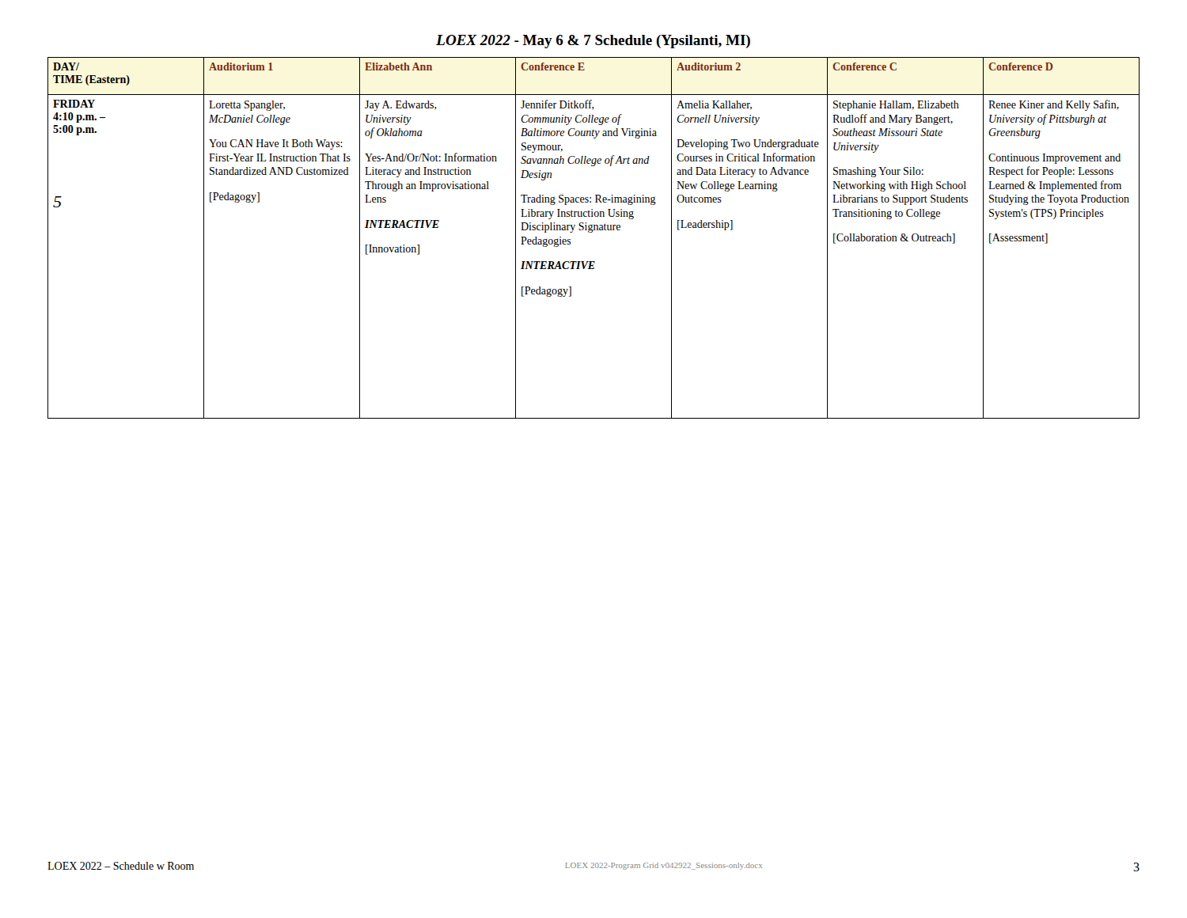LOEX 2022 - May 6 & 7 Schedule (Ypsilanti, MI)
| DAY/ TIME (Eastern) | Auditorium 1 | Elizabeth Ann | Conference E | Auditorium 2 | Conference C | Conference D |
| --- | --- | --- | --- | --- | --- | --- |
| FRIDAY 4:10 p.m. – 5:00 p.m. 5 | Loretta Spangler, McDaniel College You CAN Have It Both Ways: First-Year IL Instruction That Is Standardized AND Customized [Pedagogy] | Jay A. Edwards, University of Oklahoma Yes-And/Or/Not: Information Literacy and Instruction Through an Improvisational Lens INTERACTIVE [Innovation] | Jennifer Ditkoff, Community College of Baltimore County and Virginia Seymour, Savannah College of Art and Design Trading Spaces: Re-imagining Library Instruction Using Disciplinary Signature Pedagogies INTERACTIVE [Pedagogy] | Amelia Kallaher, Cornell University Developing Two Undergraduate Courses in Critical Information and Data Literacy to Advance New College Learning Outcomes [Leadership] | Stephanie Hallam, Elizabeth Rudloff and Mary Bangert, Southeast Missouri State University Smashing Your Silo: Networking with High School Librarians to Support Students Transitioning to College [Collaboration & Outreach] | Renee Kiner and Kelly Safin, University of Pittsburgh at Greensburg Continuous Improvement and Respect for People: Lessons Learned & Implemented from Studying the Toyota Production System's (TPS) Principles [Assessment] |
LOEX 2022 – Schedule w Room 3
LOEX 2022-Program Grid v042922_Sessions-only.docx